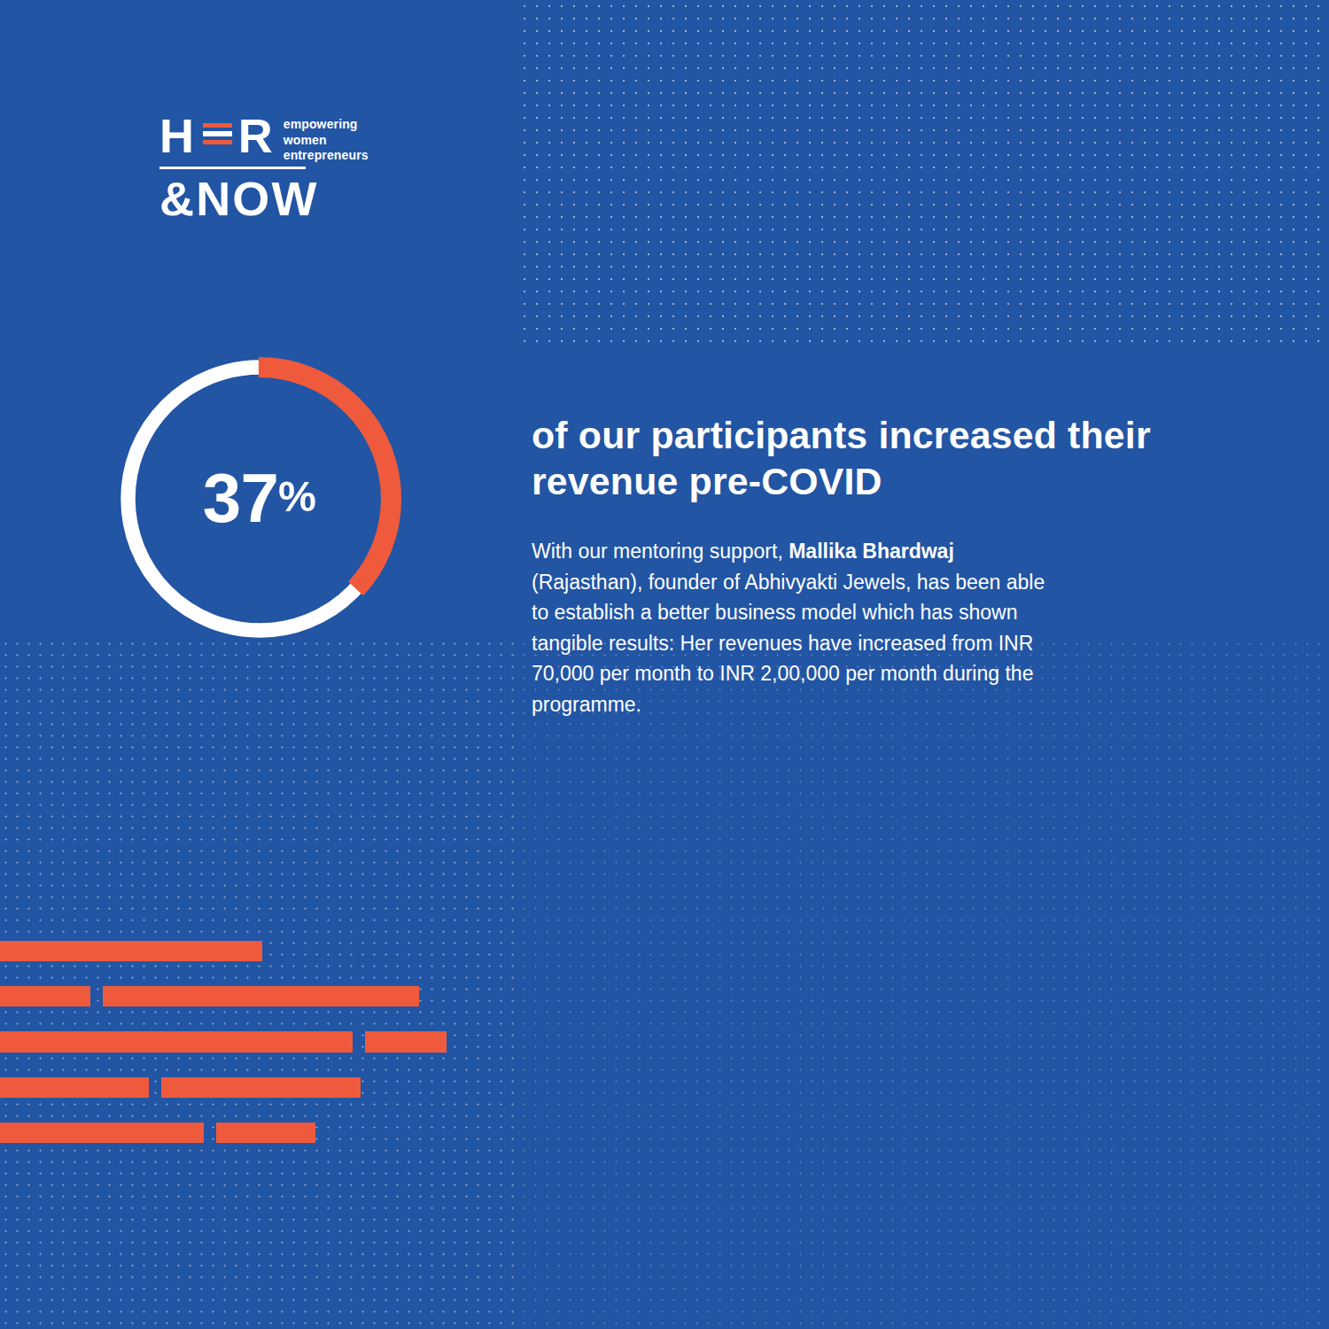H R
empowering
women
entrepreneurs
&NOW
37%
of our participants increased their revenue pre-COVID
With our mentoring support, Mallika Bhardwaj (Rajasthan), founder of Abhivyakti Jewels, has been able to establish a better business model which has shown tangible results: Her revenues have increased from INR 70,000 per month to INR 2,00,000 per month during the programme.